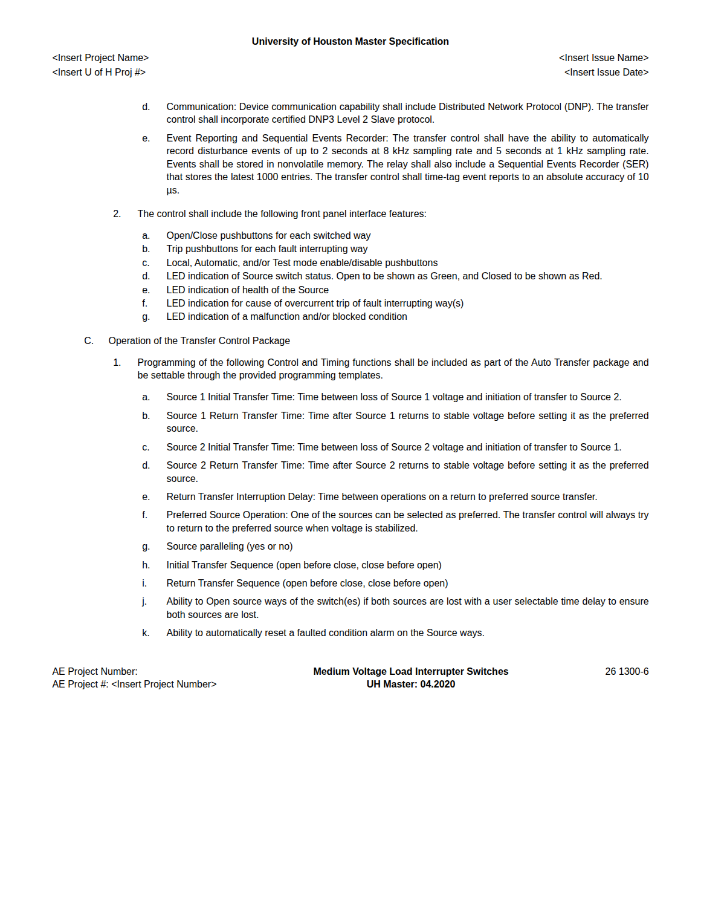University of Houston Master Specification
<Insert Project Name> <Insert Issue Name>
<Insert U of H Proj #> <Insert Issue Date>
d. Communication: Device communication capability shall include Distributed Network Protocol (DNP). The transfer control shall incorporate certified DNP3 Level 2 Slave protocol.
e. Event Reporting and Sequential Events Recorder: The transfer control shall have the ability to automatically record disturbance events of up to 2 seconds at 8 kHz sampling rate and 5 seconds at 1 kHz sampling rate. Events shall be stored in nonvolatile memory. The relay shall also include a Sequential Events Recorder (SER) that stores the latest 1000 entries. The transfer control shall time-tag event reports to an absolute accuracy of 10 µs.
2. The control shall include the following front panel interface features:
a. Open/Close pushbuttons for each switched way
b. Trip pushbuttons for each fault interrupting way
c. Local, Automatic, and/or Test mode enable/disable pushbuttons
d. LED indication of Source switch status. Open to be shown as Green, and Closed to be shown as Red.
e. LED indication of health of the Source
f. LED indication for cause of overcurrent trip of fault interrupting way(s)
g. LED indication of a malfunction and/or blocked condition
C. Operation of the Transfer Control Package
1. Programming of the following Control and Timing functions shall be included as part of the Auto Transfer package and be settable through the provided programming templates.
a. Source 1 Initial Transfer Time: Time between loss of Source 1 voltage and initiation of transfer to Source 2.
b. Source 1 Return Transfer Time: Time after Source 1 returns to stable voltage before setting it as the preferred source.
c. Source 2 Initial Transfer Time: Time between loss of Source 2 voltage and initiation of transfer to Source 1.
d. Source 2 Return Transfer Time: Time after Source 2 returns to stable voltage before setting it as the preferred source.
e. Return Transfer Interruption Delay: Time between operations on a return to preferred source transfer.
f. Preferred Source Operation: One of the sources can be selected as preferred. The transfer control will always try to return to the preferred source when voltage is stabilized.
g. Source paralleling (yes or no)
h. Initial Transfer Sequence (open before close, close before open)
i. Return Transfer Sequence (open before close, close before open)
j. Ability to Open source ways of the switch(es) if both sources are lost with a user selectable time delay to ensure both sources are lost.
k. Ability to automatically reset a faulted condition alarm on the Source ways.
AE Project Number:
AE Project #: <Insert Project Number>
Medium Voltage Load Interrupter Switches
UH Master: 04.2020
26 1300-6